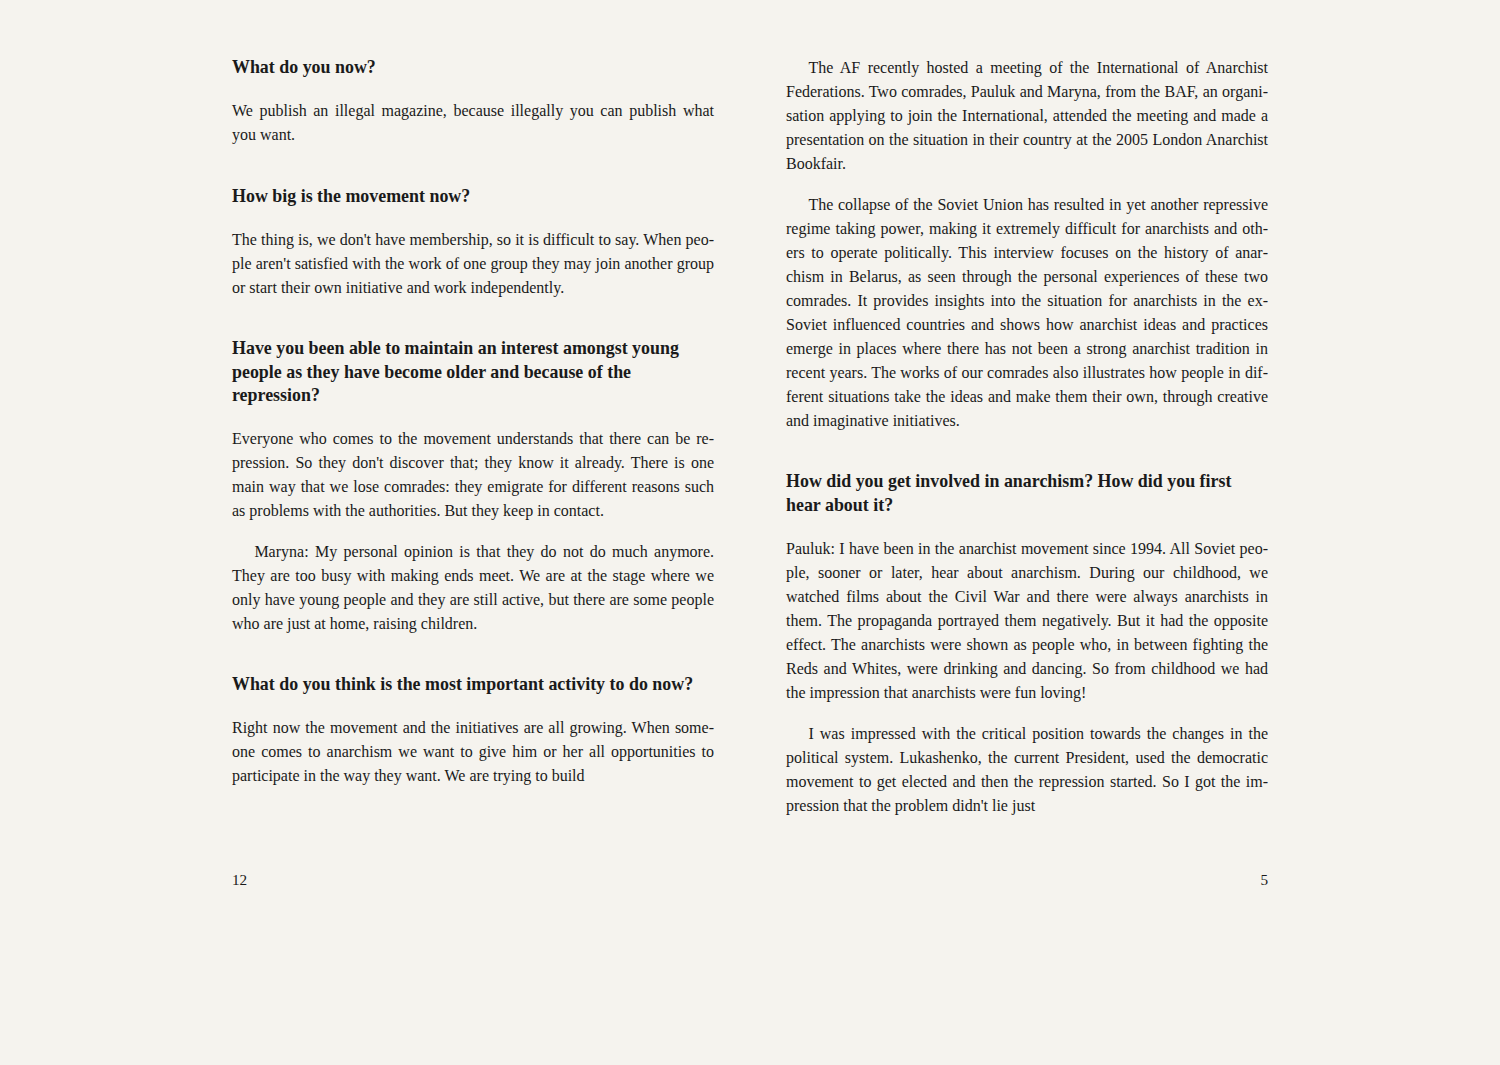What do you now?
We publish an illegal magazine, because illegally you can publish what you want.
How big is the movement now?
The thing is, we don't have membership, so it is difficult to say. When people aren't satisfied with the work of one group they may join another group or start their own initiative and work independently.
Have you been able to maintain an interest amongst young people as they have become older and because of the repression?
Everyone who comes to the movement understands that there can be repression. So they don't discover that; they know it already. There is one main way that we lose comrades: they emigrate for different reasons such as problems with the authorities. But they keep in contact.
Maryna: My personal opinion is that they do not do much anymore. They are too busy with making ends meet. We are at the stage where we only have young people and they are still active, but there are some people who are just at home, raising children.
What do you think is the most important activity to do now?
Right now the movement and the initiatives are all growing. When someone comes to anarchism we want to give him or her all opportunities to participate in the way they want. We are trying to build
12
The AF recently hosted a meeting of the International of Anarchist Federations. Two comrades, Pauluk and Maryna, from the BAF, an organisation applying to join the International, attended the meeting and made a presentation on the situation in their country at the 2005 London Anarchist Bookfair.
The collapse of the Soviet Union has resulted in yet another repressive regime taking power, making it extremely difficult for anarchists and others to operate politically. This interview focuses on the history of anarchism in Belarus, as seen through the personal experiences of these two comrades. It provides insights into the situation for anarchists in the ex-Soviet influenced countries and shows how anarchist ideas and practices emerge in places where there has not been a strong anarchist tradition in recent years. The works of our comrades also illustrates how people in different situations take the ideas and make them their own, through creative and imaginative initiatives.
How did you get involved in anarchism? How did you first hear about it?
Pauluk: I have been in the anarchist movement since 1994. All Soviet people, sooner or later, hear about anarchism. During our childhood, we watched films about the Civil War and there were always anarchists in them. The propaganda portrayed them negatively. But it had the opposite effect. The anarchists were shown as people who, in between fighting the Reds and Whites, were drinking and dancing. So from childhood we had the impression that anarchists were fun loving!
I was impressed with the critical position towards the changes in the political system. Lukashenko, the current President, used the democratic movement to get elected and then the repression started. So I got the impression that the problem didn't lie just
5